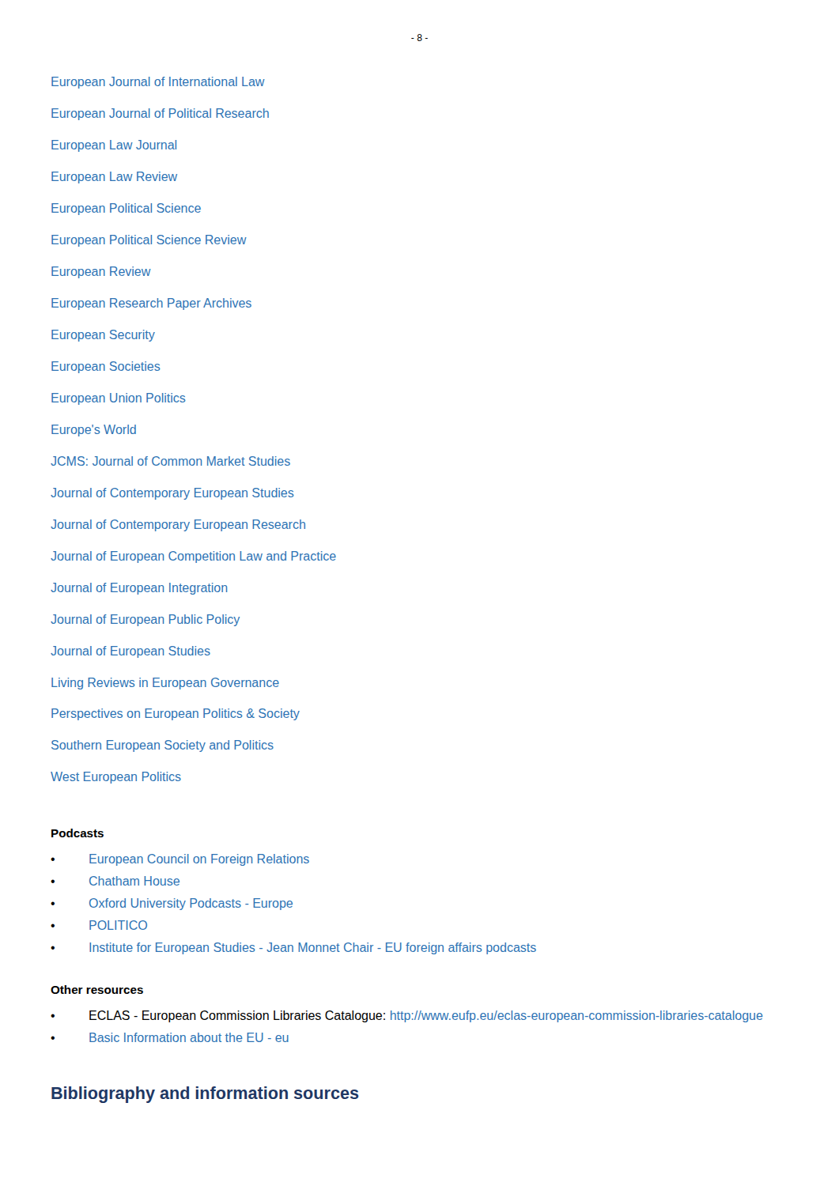- 8 -
European Journal of International Law
European Journal of Political Research
European Law Journal
European Law Review
European Political Science
European Political Science Review
European Review
European Research Paper Archives
European Security
European Societies
European Union Politics
Europe's World
JCMS: Journal of Common Market Studies
Journal of Contemporary European Studies
Journal of Contemporary European Research
Journal of European Competition Law and Practice
Journal of European Integration
Journal of European Public Policy
Journal of European Studies
Living Reviews in European Governance
Perspectives on European Politics & Society
Southern European Society and Politics
West European Politics
Podcasts
European Council on Foreign Relations
Chatham House
Oxford University Podcasts - Europe
POLITICO
Institute for European Studies - Jean Monnet Chair - EU foreign affairs podcasts
Other resources
ECLAS - European Commission Libraries Catalogue: http://www.eufp.eu/eclas-european-commission-libraries-catalogue
Basic Information about the EU - eu
Bibliography and information sources